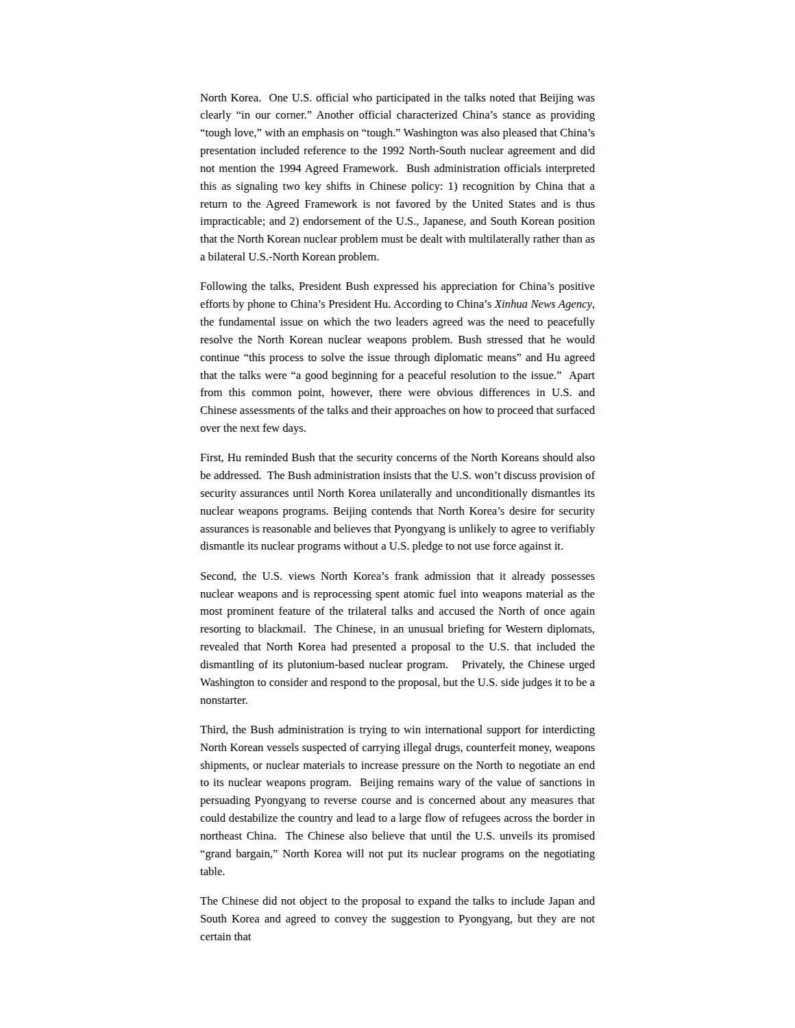North Korea. One U.S. official who participated in the talks noted that Beijing was clearly “in our corner.” Another official characterized China’s stance as providing “tough love,” with an emphasis on “tough.” Washington was also pleased that China’s presentation included reference to the 1992 North-South nuclear agreement and did not mention the 1994 Agreed Framework. Bush administration officials interpreted this as signaling two key shifts in Chinese policy: 1) recognition by China that a return to the Agreed Framework is not favored by the United States and is thus impracticable; and 2) endorsement of the U.S., Japanese, and South Korean position that the North Korean nuclear problem must be dealt with multilaterally rather than as a bilateral U.S.-North Korean problem.
Following the talks, President Bush expressed his appreciation for China’s positive efforts by phone to China’s President Hu. According to China’s Xinhua News Agency, the fundamental issue on which the two leaders agreed was the need to peacefully resolve the North Korean nuclear weapons problem. Bush stressed that he would continue “this process to solve the issue through diplomatic means” and Hu agreed that the talks were “a good beginning for a peaceful resolution to the issue.” Apart from this common point, however, there were obvious differences in U.S. and Chinese assessments of the talks and their approaches on how to proceed that surfaced over the next few days.
First, Hu reminded Bush that the security concerns of the North Koreans should also be addressed. The Bush administration insists that the U.S. won’t discuss provision of security assurances until North Korea unilaterally and unconditionally dismantles its nuclear weapons programs. Beijing contends that North Korea’s desire for security assurances is reasonable and believes that Pyongyang is unlikely to agree to verifiably dismantle its nuclear programs without a U.S. pledge to not use force against it.
Second, the U.S. views North Korea’s frank admission that it already possesses nuclear weapons and is reprocessing spent atomic fuel into weapons material as the most prominent feature of the trilateral talks and accused the North of once again resorting to blackmail. The Chinese, in an unusual briefing for Western diplomats, revealed that North Korea had presented a proposal to the U.S. that included the dismantling of its plutonium-based nuclear program. Privately, the Chinese urged Washington to consider and respond to the proposal, but the U.S. side judges it to be a nonstarter.
Third, the Bush administration is trying to win international support for interdicting North Korean vessels suspected of carrying illegal drugs, counterfeit money, weapons shipments, or nuclear materials to increase pressure on the North to negotiate an end to its nuclear weapons program. Beijing remains wary of the value of sanctions in persuading Pyongyang to reverse course and is concerned about any measures that could destabilize the country and lead to a large flow of refugees across the border in northeast China. The Chinese also believe that until the U.S. unveils its promised “grand bargain,” North Korea will not put its nuclear programs on the negotiating table.
The Chinese did not object to the proposal to expand the talks to include Japan and South Korea and agreed to convey the suggestion to Pyongyang, but they are not certain that